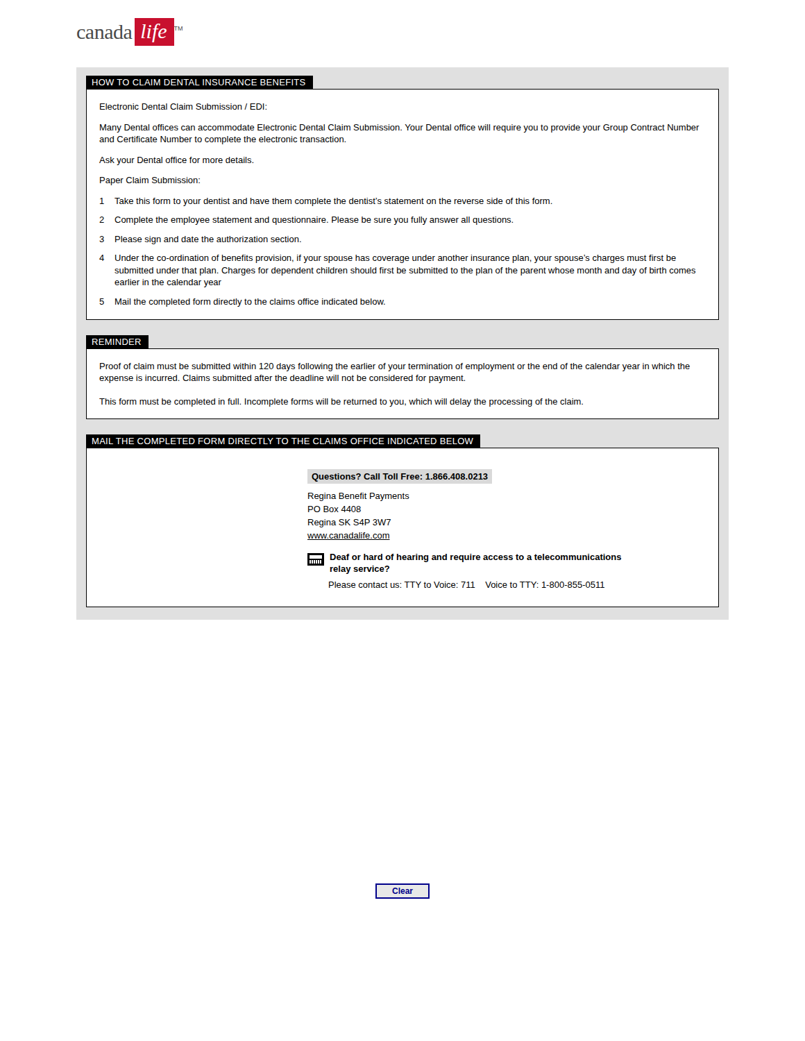canada life TM
HOW TO CLAIM DENTAL INSURANCE BENEFITS
Electronic Dental Claim Submission / EDI:
Many Dental offices can accommodate Electronic Dental Claim Submission. Your Dental office will require you to provide your Group Contract Number and Certificate Number to complete the electronic transaction.
Ask your Dental office for more details.
Paper Claim Submission:
1 Take this form to your dentist and have them complete the dentist’s statement on the reverse side of this form.
2 Complete the employee statement and questionnaire. Please be sure you fully answer all questions.
3 Please sign and date the authorization section.
4 Under the co-ordination of benefits provision, if your spouse has coverage under another insurance plan, your spouse’s charges must first be submitted under that plan. Charges for dependent children should first be submitted to the plan of the parent whose month and day of birth comes earlier in the calendar year
5 Mail the completed form directly to the claims office indicated below.
REMINDER
Proof of claim must be submitted within 120 days following the earlier of your termination of employment or the end of the calendar year in which the expense is incurred. Claims submitted after the deadline will not be considered for payment.
This form must be completed in full. Incomplete forms will be returned to you, which will delay the processing of the claim.
MAIL THE COMPLETED FORM DIRECTLY TO THE CLAIMS OFFICE INDICATED BELOW
Questions? Call Toll Free: 1.866.408.0213
Regina Benefit Payments
PO Box 4408
Regina SK S4P 3W7
www.canadalife.com
Deaf or hard of hearing and require access to a telecommunications
relay service?
Please contact us: TTY to Voice: 711 Voice to TTY: 1-800-855-0511
Clear